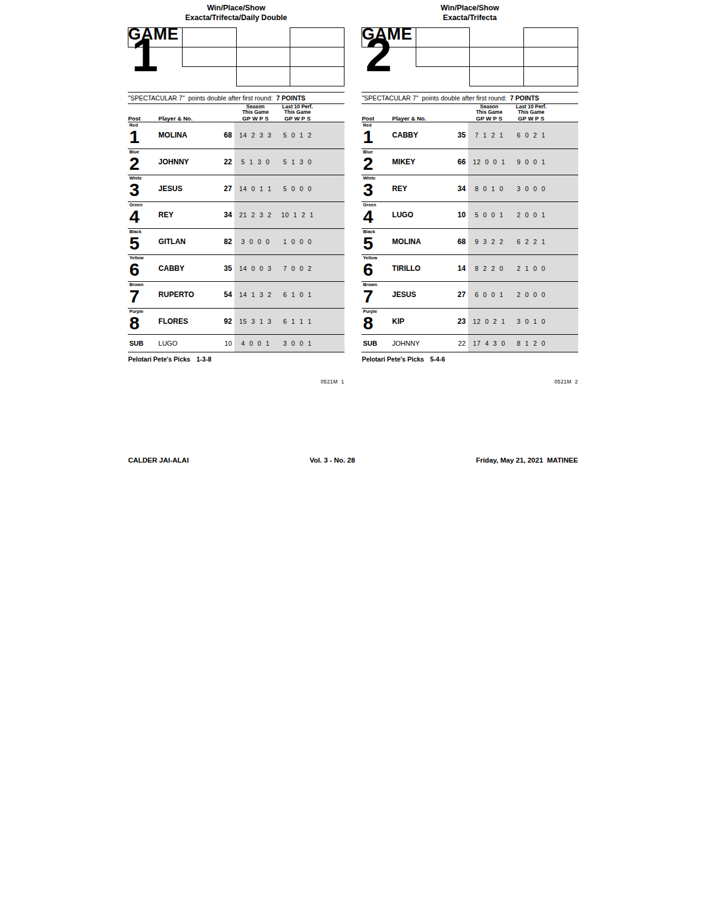Win/Place/Show
Exacta/Trifecta/Daily Double
GAME
1
"SPECTACULAR 7" points double after first round: 7 POINTS
| | | Season This Game | Last 10 Perf. This Game | |
| Post | Player & No. | GP W P S | GP W P S | |
| Red 1 | MOLINA 68 | 14 2 3 3 | 5 0 1 2 | |
| Blue 2 | JOHNNY 22 | 5 1 3 0 | 5 1 3 0 | |
| White 3 | JESUS 27 | 14 0 1 1 | 5 0 0 0 | |
| Green 4 | REY 34 | 21 2 3 2 | 10 1 2 1 | |
| Black 5 | GITLAN 82 | 3 0 0 0 | 1 0 0 0 | |
| Yellow 6 | CABBY 35 | 14 0 0 3 | 7 0 0 2 | |
| Brown 7 | RUPERTO 54 | 14 1 3 2 | 6 1 0 1 | |
| Purple 8 | FLORES 92 | 15 3 1 3 | 6 1 1 1 | |
| SUB | LUGO 10 | 4 0 0 1 | 3 0 0 1 | |
Pelotari Pete's Picks1-3-8
0521M 1
Win/Place/Show
Exacta/Trifecta
GAME
2
"SPECTACULAR 7" points double after first round: 7 POINTS
| | | Season This Game | Last 10 Perf. This Game | |
| Post | Player & No. | GP W P S | GP W P S | |
| Red 1 | CABBY 35 | 7 1 2 1 | 6 0 2 1 | |
| Blue 2 | MIKEY 66 | 12 0 0 1 | 9 0 0 1 | |
| White 3 | REY 34 | 8 0 1 0 | 3 0 0 0 | |
| Green 4 | LUGO 10 | 5 0 0 1 | 2 0 0 1 | |
| Black 5 | MOLINA 68 | 9 3 2 2 | 6 2 2 1 | |
| Yellow 6 | TIRILLO 14 | 8 2 2 0 | 2 1 0 0 | |
| Brown 7 | JESUS 27 | 6 0 0 1 | 2 0 0 0 | |
| Purple 8 | KIP 23 | 12 0 2 1 | 3 0 1 0 | |
| SUB | JOHNNY 22 | 17 4 3 0 | 8 1 2 0 | |
Pelotari Pete's Picks5-4-6
0521M 2
CALDER JAI-ALAI
Vol. 3 - No. 28
Friday, May 21, 2021 MATINEE